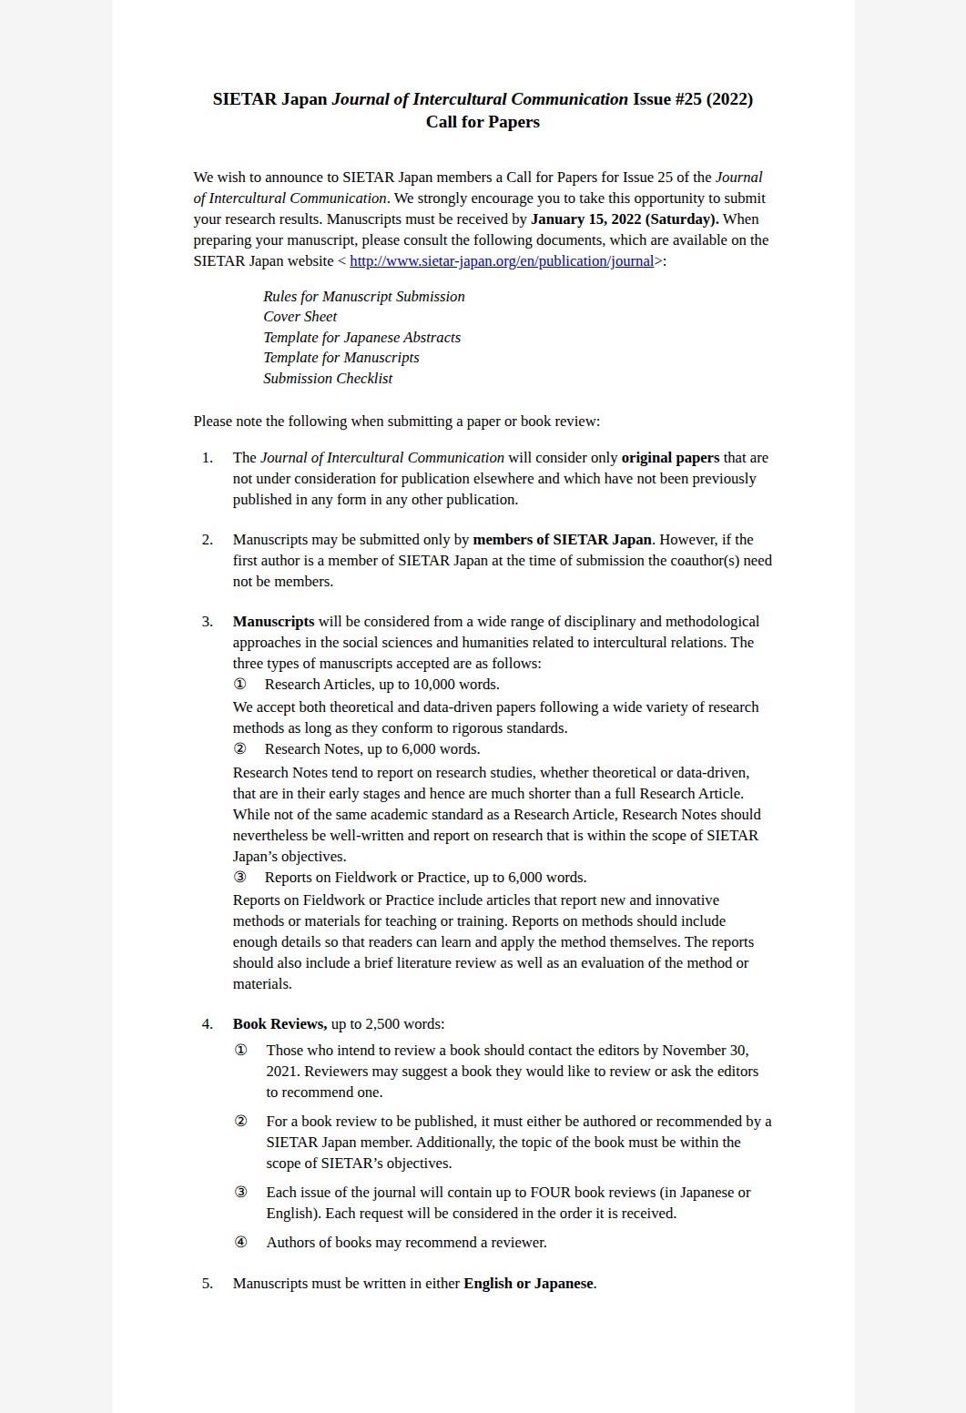SIETAR Japan Journal of Intercultural Communication Issue #25 (2022)
Call for Papers
We wish to announce to SIETAR Japan members a Call for Papers for Issue 25 of the Journal of Intercultural Communication. We strongly encourage you to take this opportunity to submit your research results. Manuscripts must be received by January 15, 2022 (Saturday). When preparing your manuscript, please consult the following documents, which are available on the SIETAR Japan website < http://www.sietar-japan.org/en/publication/journal>:
Rules for Manuscript Submission
Cover Sheet
Template for Japanese Abstracts
Template for Manuscripts
Submission Checklist
Please note the following when submitting a paper or book review:
The Journal of Intercultural Communication will consider only original papers that are not under consideration for publication elsewhere and which have not been previously published in any form in any other publication.
Manuscripts may be submitted only by members of SIETAR Japan. However, if the first author is a member of SIETAR Japan at the time of submission the coauthor(s) need not be members.
Manuscripts will be considered from a wide range of disciplinary and methodological approaches in the social sciences and humanities related to intercultural relations. The three types of manuscripts accepted are as follows:
① Research Articles, up to 10,000 words.
We accept both theoretical and data-driven papers following a wide variety of research methods as long as they conform to rigorous standards.
② Research Notes, up to 6,000 words.
Research Notes tend to report on research studies, whether theoretical or data-driven, that are in their early stages and hence are much shorter than a full Research Article. While not of the same academic standard as a Research Article, Research Notes should nevertheless be well-written and report on research that is within the scope of SIETAR Japan’s objectives.
③ Reports on Fieldwork or Practice, up to 6,000 words.
Reports on Fieldwork or Practice include articles that report new and innovative methods or materials for teaching or training. Reports on methods should include enough details so that readers can learn and apply the method themselves. The reports should also include a brief literature review as well as an evaluation of the method or materials.
Book Reviews, up to 2,500 words:
① Those who intend to review a book should contact the editors by November 30, 2021. Reviewers may suggest a book they would like to review or ask the editors to recommend one.
② For a book review to be published, it must either be authored or recommended by a SIETAR Japan member. Additionally, the topic of the book must be within the scope of SIETAR’s objectives.
③ Each issue of the journal will contain up to FOUR book reviews (in Japanese or English). Each request will be considered in the order it is received.
④ Authors of books may recommend a reviewer.
Manuscripts must be written in either English or Japanese.